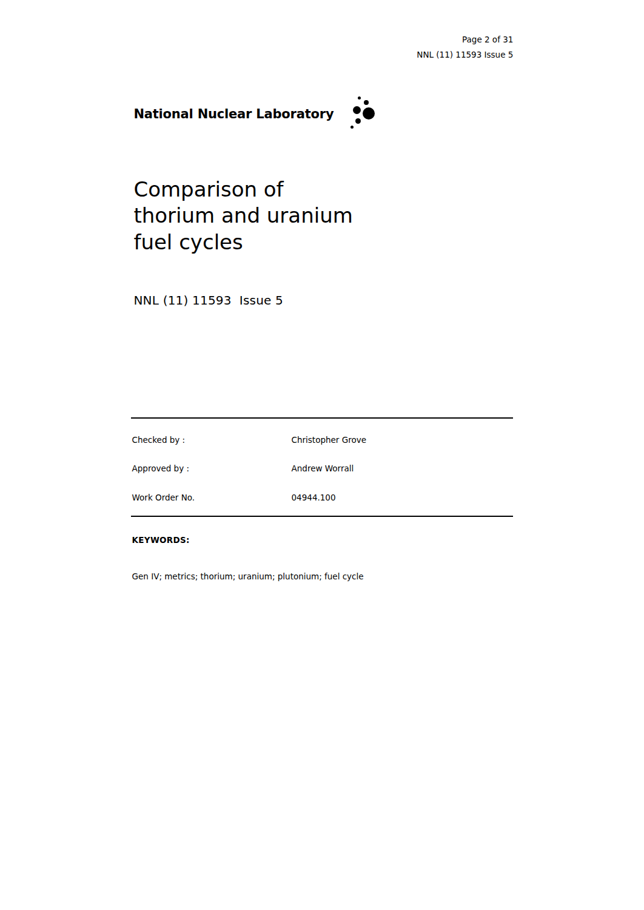Page 2 of 31
NNL (11) 11593 Issue 5
National Nuclear Laboratory
Comparison of
thorium and uranium
fuel cycles
NNL (11) 11593 Issue 5
| Checked by : | Christopher Grove |
| Approved by : | Andrew Worrall |
| Work Order No. | 04944.100 |
KEYWORDS:
Gen IV; metrics; thorium; uranium; plutonium; fuel cycle